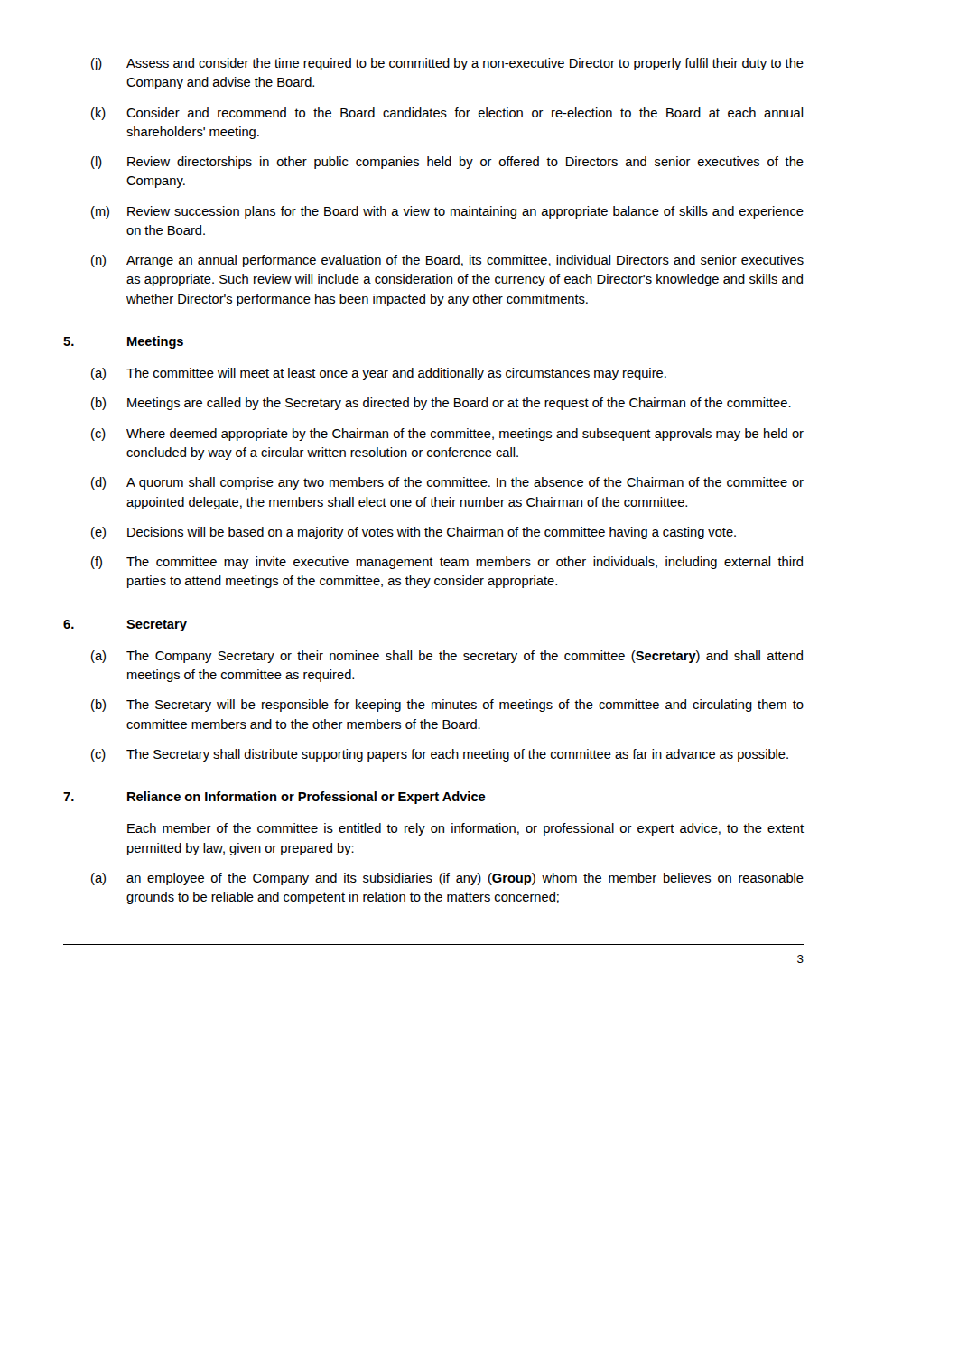(j) Assess and consider the time required to be committed by a non-executive Director to properly fulfil their duty to the Company and advise the Board.
(k) Consider and recommend to the Board candidates for election or re-election to the Board at each annual shareholders' meeting.
(l) Review directorships in other public companies held by or offered to Directors and senior executives of the Company.
(m) Review succession plans for the Board with a view to maintaining an appropriate balance of skills and experience on the Board.
(n) Arrange an annual performance evaluation of the Board, its committee, individual Directors and senior executives as appropriate. Such review will include a consideration of the currency of each Director's knowledge and skills and whether Director's performance has been impacted by any other commitments.
5. Meetings
(a) The committee will meet at least once a year and additionally as circumstances may require.
(b) Meetings are called by the Secretary as directed by the Board or at the request of the Chairman of the committee.
(c) Where deemed appropriate by the Chairman of the committee, meetings and subsequent approvals may be held or concluded by way of a circular written resolution or conference call.
(d) A quorum shall comprise any two members of the committee. In the absence of the Chairman of the committee or appointed delegate, the members shall elect one of their number as Chairman of the committee.
(e) Decisions will be based on a majority of votes with the Chairman of the committee having a casting vote.
(f) The committee may invite executive management team members or other individuals, including external third parties to attend meetings of the committee, as they consider appropriate.
6. Secretary
(a) The Company Secretary or their nominee shall be the secretary of the committee (Secretary) and shall attend meetings of the committee as required.
(b) The Secretary will be responsible for keeping the minutes of meetings of the committee and circulating them to committee members and to the other members of the Board.
(c) The Secretary shall distribute supporting papers for each meeting of the committee as far in advance as possible.
7. Reliance on Information or Professional or Expert Advice
Each member of the committee is entitled to rely on information, or professional or expert advice, to the extent permitted by law, given or prepared by:
(a) an employee of the Company and its subsidiaries (if any) (Group) whom the member believes on reasonable grounds to be reliable and competent in relation to the matters concerned;
3